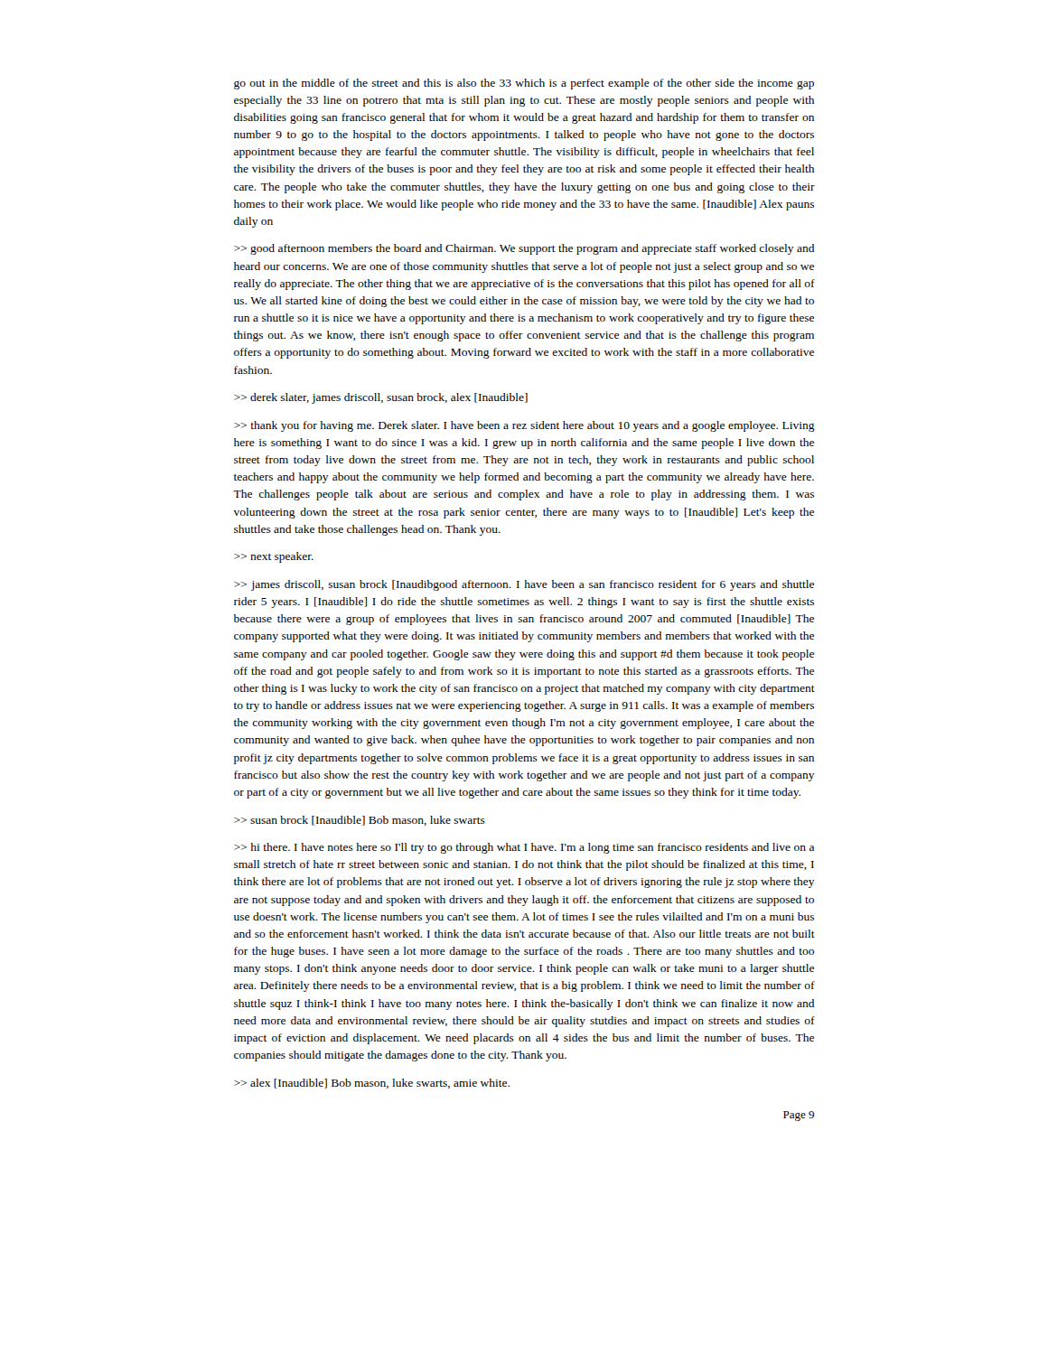go out in the middle of the street and this is also the 33 which is a perfect example of the other side the income gap especially the 33 line on potrero that mta is still plan ing to cut. These are mostly people seniors and people with disabilities going san francisco general that for whom it would be a great hazard and hardship for them to transfer on number 9 to go to the hospital to the doctors appointments. I talked to people who have not gone to the doctors appointment because they are fearful the commuter shuttle. The visibility is difficult, people in wheelchairs that feel the visibility the drivers of the buses is poor and they feel they are too at risk and some people it effected their health care. The people who take the commuter shuttles, they have the luxury getting on one bus and going close to their homes to their work place. We would like people who ride money and the 33 to have the same. [Inaudible] Alex pauns daily on
>> good afternoon members the board and Chairman. We support the program and appreciate staff worked closely and heard our concerns. We are one of those community shuttles that serve a lot of people not just a select group and so we really do appreciate. The other thing that we are appreciative of is the conversations that this pilot has opened for all of us. We all started kine of doing the best we could either in the case of mission bay, we were told by the city we had to run a shuttle so it is nice we have a opportunity and there is a mechanism to work cooperatively and try to figure these things out. As we know, there isn't enough space to offer convenient service and that is the challenge this program offers a opportunity to do something about. Moving forward we excited to work with the staff in a more collaborative fashion.
>> derek slater, james driscoll, susan brock, alex [Inaudible]
>> thank you for having me. Derek slater. I have been a rez sident here about 10 years and a google employee. Living here is something I want to do since I was a kid. I grew up in north california and the same people I live down the street from today live down the street from me. They are not in tech, they work in restaurants and public school teachers and happy about the community we help formed and becoming a part the community we already have here. The challenges people talk about are serious and complex and have a role to play in addressing them. I was volunteering down the street at the rosa park senior center, there are many ways to to [Inaudible] Let's keep the shuttles and take those challenges head on. Thank you.
>> next speaker.
>> james driscoll, susan brock [Inaudibgood afternoon. I have been a san francisco resident for 6 years and shuttle rider 5 years. I [Inaudible] I do ride the shuttle sometimes as well. 2 things I want to say is first the shuttle exists because there were a group of employees that lives in san francisco around 2007 and commuted [Inaudible] The company supported what they were doing. It was initiated by community members and members that worked with the same company and car pooled together. Google saw they were doing this and support #d them because it took people off the road and got people safely to and from work so it is important to note this started as a grassroots efforts. The other thing is I was lucky to work the city of san francisco on a project that matched my company with city department to try to handle or address issues nat we were experiencing together. A surge in 911 calls. It was a example of members the community working with the city government even though I'm not a city government employee, I care about the community and wanted to give back. when quhee have the opportunities to work together to pair companies and non profit jz city departments together to solve common problems we face it is a great opportunity to address issues in san francisco but also show the rest the country key with work together and we are people and not just part of a company or part of a city or government but we all live together and care about the same issues so they think for it time today.
>> susan brock [Inaudible] Bob mason, luke swarts
>> hi there. I have notes here so I'll try to go through what I have. I'm a long time san francisco residents and live on a small stretch of hate rr street between sonic and stanian. I do not think that the pilot should be finalized at this time, I think there are lot of problems that are not ironed out yet. I observe a lot of drivers ignoring the rule jz stop where they are not suppose today and and spoken with drivers and they laugh it off. the enforcement that citizens are supposed to use doesn't work. The license numbers you can't see them. A lot of times I see the rules vilailted and I'm on a muni bus and so the enforcement hasn't worked. I think the data isn't accurate because of that. Also our little treats are not built for the huge buses. I have seen a lot more damage to the surface of the roads . There are too many shuttles and too many stops. I don't think anyone needs door to door service. I think people can walk or take muni to a larger shuttle area. Definitely there needs to be a environmental review, that is a big problem. I think we need to limit the number of shuttle squz I think-I think I have too many notes here. I think the-basically I don't think we can finalize it now and need more data and environmental review, there should be air quality stutdies and impact on streets and studies of impact of eviction and displacement. We need placards on all 4 sides the bus and limit the number of buses. The companies should mitigate the damages done to the city. Thank you.
>> alex [Inaudible] Bob mason, luke swarts, amie white.
Page 9